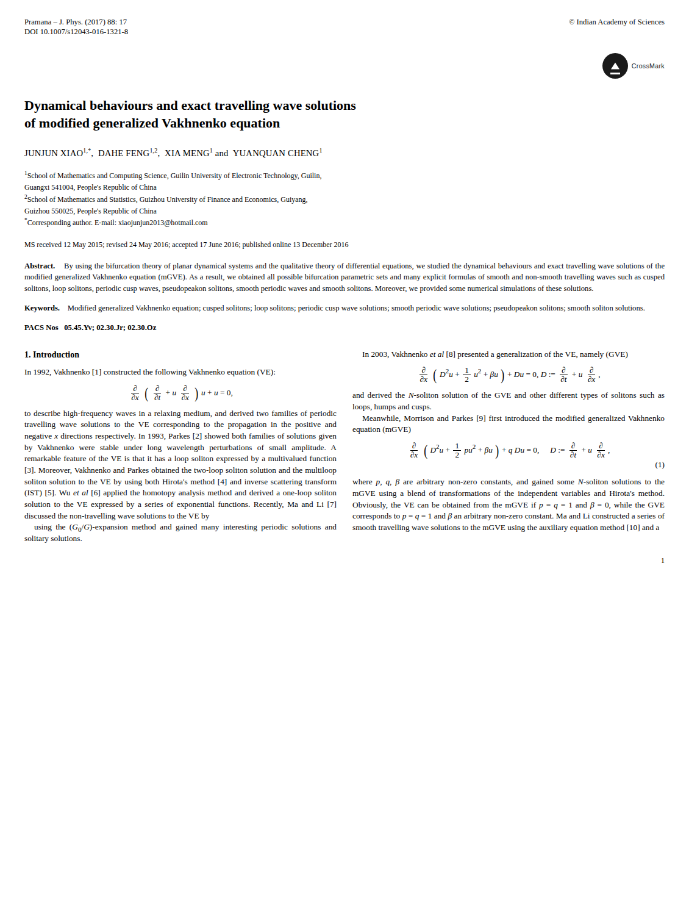Pramana – J. Phys. (2017) 88: 17
DOI 10.1007/s12043-016-1321-8
© Indian Academy of Sciences
CrossMark
Dynamical behaviours and exact travelling wave solutions
of modified generalized Vakhnenko equation
JUNJUN XIAO1,*, DAHE FENG1,2, XIA MENG1 and YUANQUAN CHENG1
1School of Mathematics and Computing Science, Guilin University of Electronic Technology, Guilin,
Guangxi 541004, People's Republic of China
2School of Mathematics and Statistics, Guizhou University of Finance and Economics, Guiyang,
Guizhou 550025, People's Republic of China
*Corresponding author. E-mail: xiaojunjun2013@hotmail.com
MS received 12 May 2015; revised 24 May 2016; accepted 17 June 2016; published online 13 December 2016
Abstract. By using the bifurcation theory of planar dynamical systems and the qualitative theory of differential equations, we studied the dynamical behaviours and exact travelling wave solutions of the modified generalized Vakhnenko equation (mGVE). As a result, we obtained all possible bifurcation parametric sets and many explicit formulas of smooth and non-smooth travelling waves such as cusped solitons, loop solitons, periodic cusp waves, pseudopeakon solitons, smooth periodic waves and smooth solitons. Moreover, we provided some numerical simulations of these solutions.
Keywords. Modified generalized Vakhnenko equation; cusped solitons; loop solitons; periodic cusp wave solutions; smooth periodic wave solutions; pseudopeakon solitons; smooth soliton solutions.
PACS Nos 05.45.Yv; 02.30.Jr; 02.30.Oz
1. Introduction
In 1992, Vakhnenko [1] constructed the following Vakhnenko equation (VE):
∂∂x ( ∂∂t + u ∂∂x ) u + u = 0,
to describe high-frequency waves in a relaxing medium, and derived two families of periodic travelling wave solutions to the VE corresponding to the propagation in the positive and negative x directions respectively. In 1993, Parkes [2] showed both families of solutions given by Vakhnenko were stable under long wavelength perturbations of small amplitude. A remarkable feature of the VE is that it has a loop soliton expressed by a multivalued function [3]. Moreover, Vakhnenko and Parkes obtained the two-loop soliton solution and the multiloop soliton solution to the VE by using both Hirota's method [4] and inverse scattering transform (IST) [5]. Wu et al [6] applied the homotopy analysis method and derived a one-loop soliton solution to the VE expressed by a series of exponential functions. Recently, Ma and Li [7] discussed the non-travelling wave solutions to the VE by
using the (G0/G)-expansion method and gained many interesting periodic solutions and solitary solutions.
In 2003, Vakhnenko et al [8] presented a generalization of the VE, namely (GVE)
∂∂x ( D2u + 12 u2 + βu ) + Du = 0, D := ∂∂t + u ∂∂x,
and derived the N-soliton solution of the GVE and other different types of solitons such as loops, humps and cusps.
Meanwhile, Morrison and Parkes [9] first introduced the modified generalized Vakhnenko equation (mGVE)
∂∂x ( D2u + 12 pu2 + βu ) + q Du = 0, D := ∂∂t + u ∂∂x,
(1)
where p, q, β are arbitrary non-zero constants, and gained some N-soliton solutions to the mGVE using a blend of transformations of the independent variables and Hirota's method. Obviously, the VE can be obtained from the mGVE if p = q = 1 and β = 0, while the GVE corresponds to p = q = 1 and β an arbitrary non-zero constant. Ma and Li constructed a series of smooth travelling wave solutions to the mGVE using the auxiliary equation method [10] and a
1